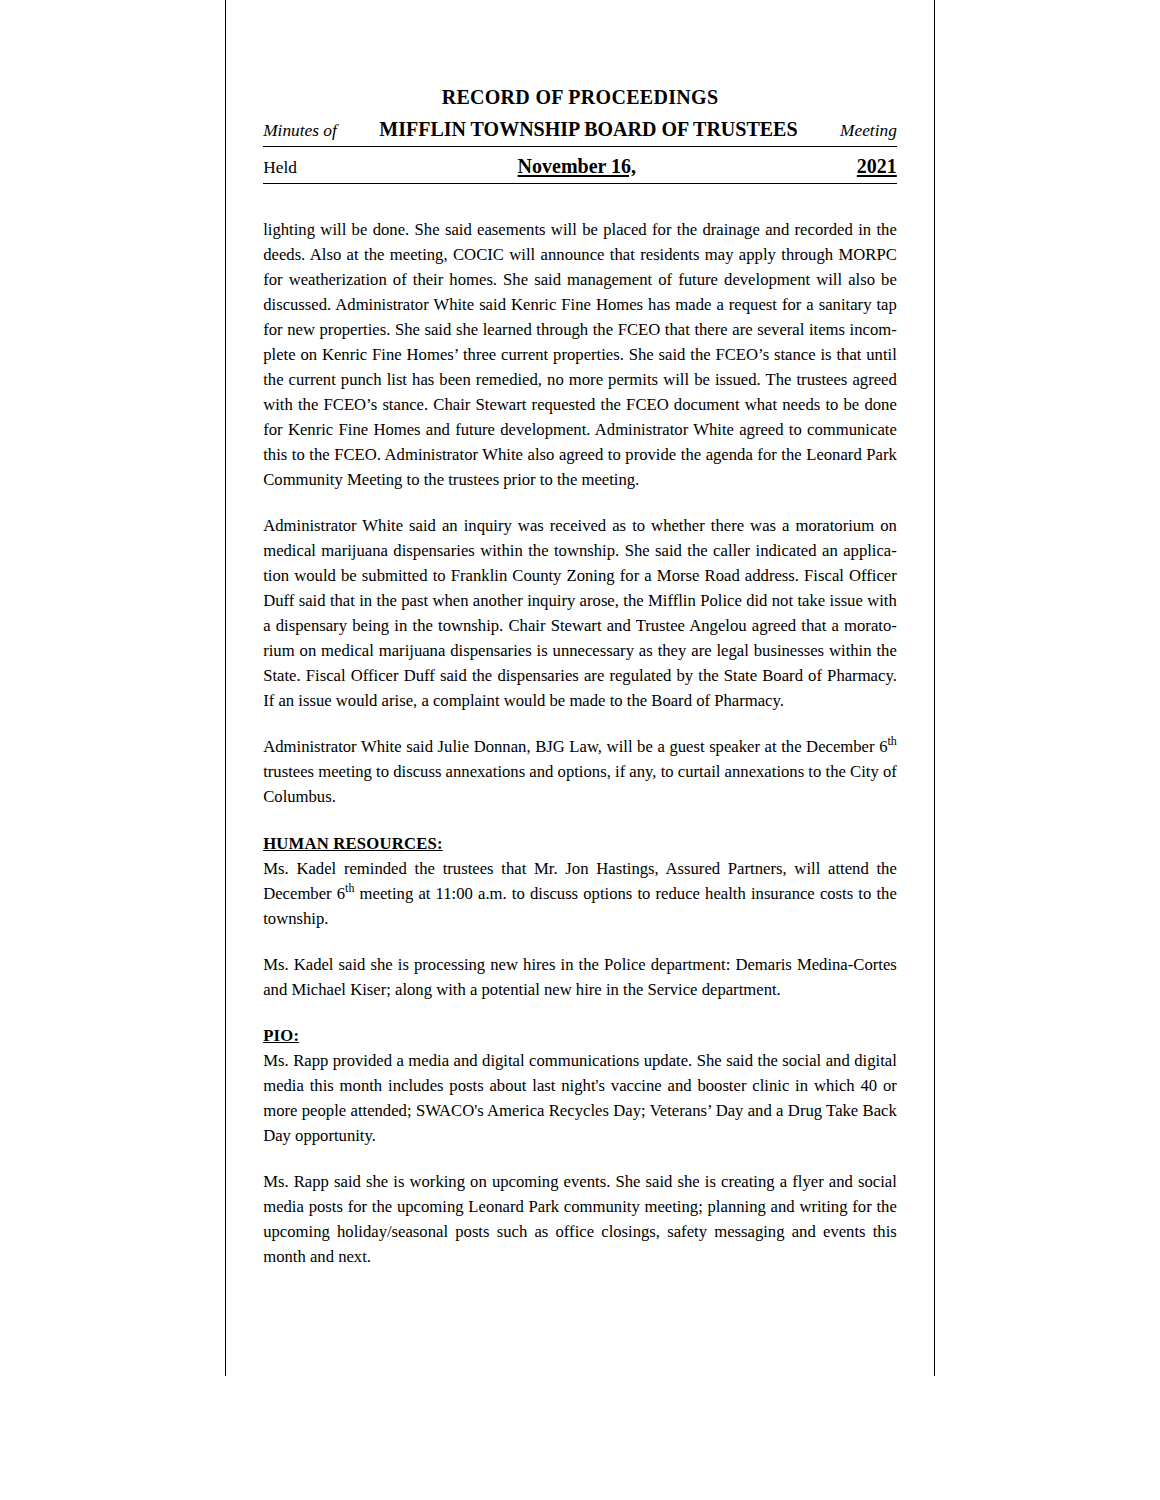RECORD OF PROCEEDINGS
Minutes of MIFFLIN TOWNSHIP BOARD OF TRUSTEES Meeting
Held November 16, 2021
lighting will be done. She said easements will be placed for the drainage and recorded in the deeds. Also at the meeting, COCIC will announce that residents may apply through MORPC for weatherization of their homes. She said management of future development will also be discussed. Administrator White said Kenric Fine Homes has made a request for a sanitary tap for new properties. She said she learned through the FCEO that there are several items incomplete on Kenric Fine Homes’ three current properties. She said the FCEO’s stance is that until the current punch list has been remedied, no more permits will be issued. The trustees agreed with the FCEO’s stance. Chair Stewart requested the FCEO document what needs to be done for Kenric Fine Homes and future development. Administrator White agreed to communicate this to the FCEO. Administrator White also agreed to provide the agenda for the Leonard Park Community Meeting to the trustees prior to the meeting.
Administrator White said an inquiry was received as to whether there was a moratorium on medical marijuana dispensaries within the township. She said the caller indicated an application would be submitted to Franklin County Zoning for a Morse Road address. Fiscal Officer Duff said that in the past when another inquiry arose, the Mifflin Police did not take issue with a dispensary being in the township. Chair Stewart and Trustee Angelou agreed that a moratorium on medical marijuana dispensaries is unnecessary as they are legal businesses within the State. Fiscal Officer Duff said the dispensaries are regulated by the State Board of Pharmacy. If an issue would arise, a complaint would be made to the Board of Pharmacy.
Administrator White said Julie Donnan, BJG Law, will be a guest speaker at the December 6th trustees meeting to discuss annexations and options, if any, to curtail annexations to the City of Columbus.
Human Resources:
Ms. Kadel reminded the trustees that Mr. Jon Hastings, Assured Partners, will attend the December 6th meeting at 11:00 a.m. to discuss options to reduce health insurance costs to the township.
Ms. Kadel said she is processing new hires in the Police department: Demaris Medina-Cortes and Michael Kiser; along with a potential new hire in the Service department.
PIO:
Ms. Rapp provided a media and digital communications update. She said the social and digital media this month includes posts about last night's vaccine and booster clinic in which 40 or more people attended; SWACO's America Recycles Day; Veterans’ Day and a Drug Take Back Day opportunity.
Ms. Rapp said she is working on upcoming events. She said she is creating a flyer and social media posts for the upcoming Leonard Park community meeting; planning and writing for the upcoming holiday/seasonal posts such as office closings, safety messaging and events this month and next.